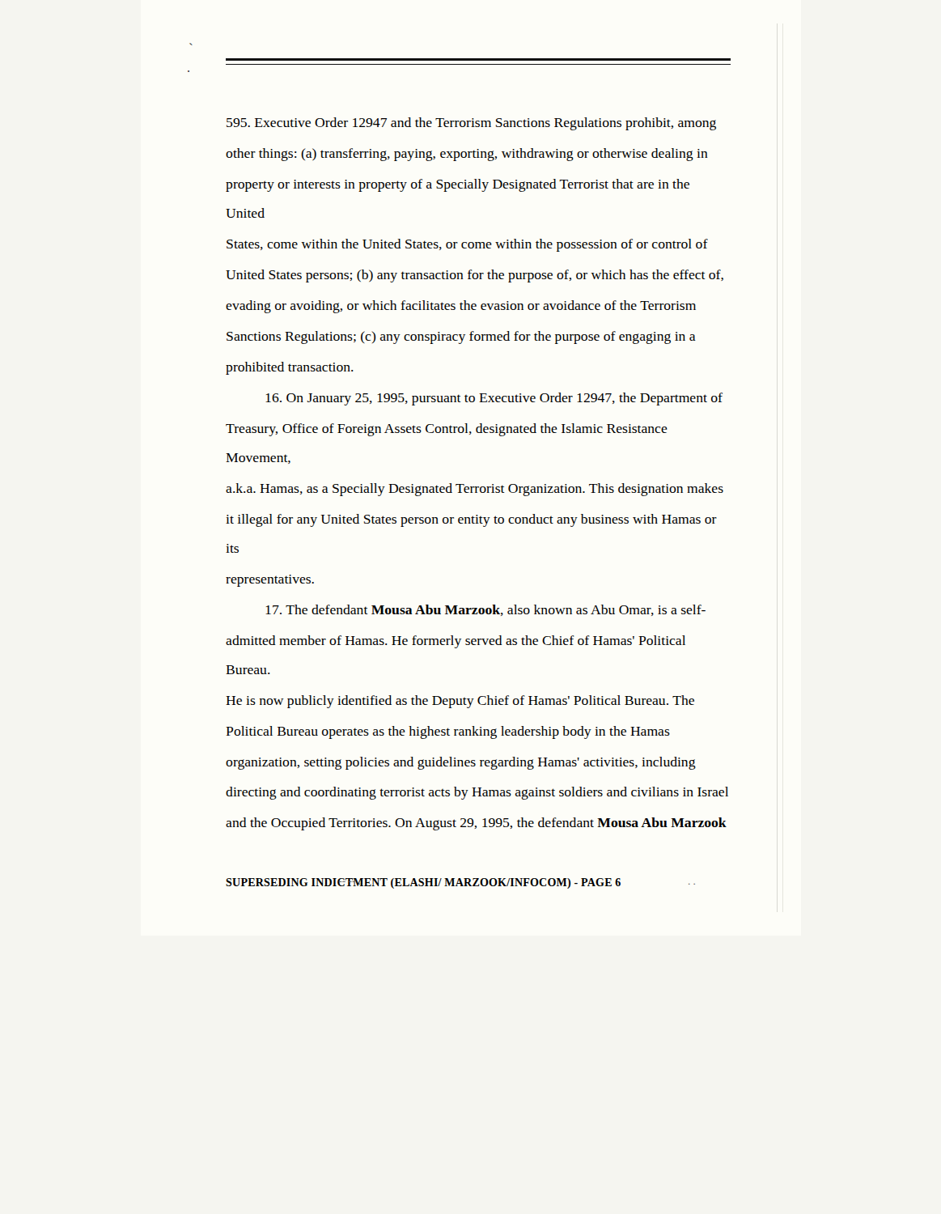`
.
595. Executive Order 12947 and the Terrorism Sanctions Regulations prohibit, among
other things: (a) transferring, paying, exporting, withdrawing or otherwise dealing in
property or interests in property of a Specially Designated Terrorist that are in the United
States, come within the United States, or come within the possession of or control of
United States persons; (b) any transaction for the purpose of, or which has the effect of,
evading or avoiding, or which facilitates the evasion or avoidance of the Terrorism
Sanctions Regulations; (c) any conspiracy formed for the purpose of engaging in a
prohibited transaction.
16. On January 25, 1995, pursuant to Executive Order 12947, the Department of
Treasury, Office of Foreign Assets Control, designated the Islamic Resistance Movement,
a.k.a. Hamas, as a Specially Designated Terrorist Organization. This designation makes
it illegal for any United States person or entity to conduct any business with Hamas or its
representatives.
17. The defendant Mousa Abu Marzook, also known as Abu Omar, is a self-
admitted member of Hamas. He formerly served as the Chief of Hamas' Political Bureau.
He is now publicly identified as the Deputy Chief of Hamas' Political Bureau. The
Political Bureau operates as the highest ranking leadership body in the Hamas
organization, setting policies and guidelines regarding Hamas' activities, including
directing and coordinating terrorist acts by Hamas against soldiers and civilians in Israel
and the Occupied Territories. On August 29, 1995, the defendant Mousa Abu Marzook
SUPERSEDING INDICTMENT (ELASHI/ MARZOOK/INFOCOM) - PAGE 6
-- -- .
. .